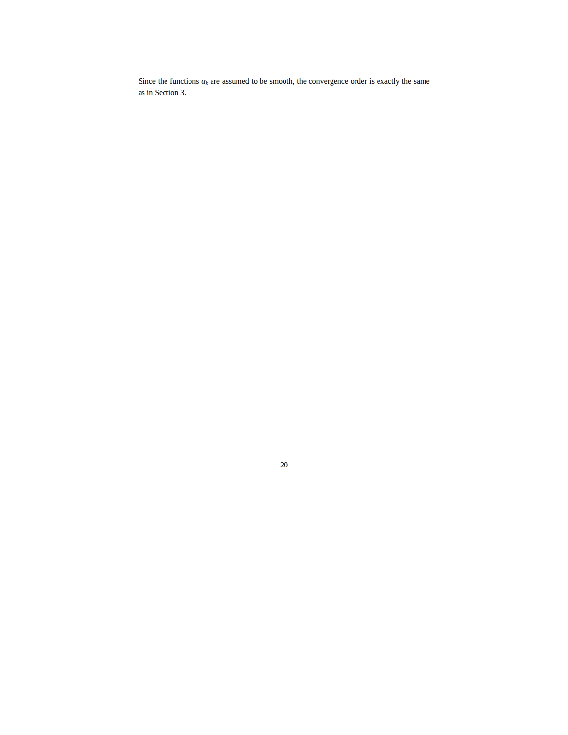Since the functions αk are assumed to be smooth, the convergence order is exactly the same as in Section 3.
20